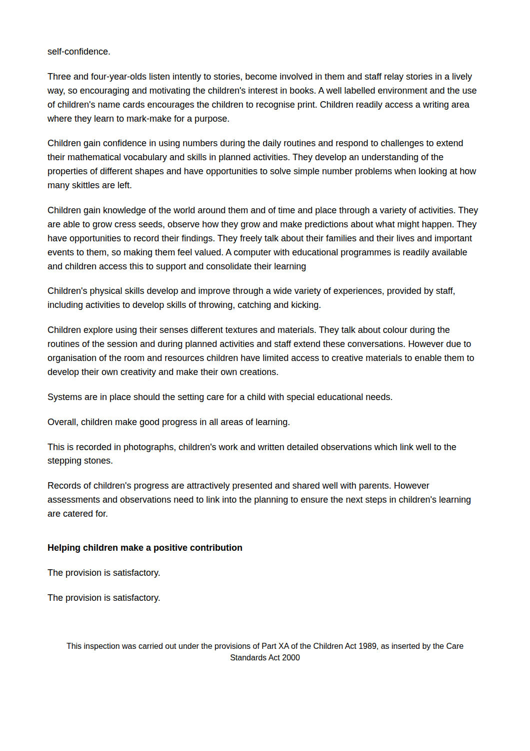self-confidence.
Three and four-year-olds listen intently to stories, become involved in them and staff relay stories in a lively way, so encouraging and motivating the children's interest in books. A well labelled environment and the use of children's name cards encourages the children to recognise print. Children readily access a writing area where they learn to mark-make for a purpose.
Children gain confidence in using numbers during the daily routines and respond to challenges to extend their mathematical vocabulary and skills in planned activities. They develop an understanding of the properties of different shapes and have opportunities to solve simple number problems when looking at how many skittles are left.
Children gain knowledge of the world around them and of time and place through a variety of activities. They are able to grow cress seeds, observe how they grow and make predictions about what might happen. They have opportunities to record their findings. They freely talk about their families and their lives and important events to them, so making them feel valued. A computer with educational programmes is readily available and children access this to support and consolidate their learning
Children's physical skills develop and improve through a wide variety of experiences, provided by staff, including activities to develop skills of throwing, catching and kicking.
Children explore using their senses different textures and materials. They talk about colour during the routines of the session and during planned activities and staff extend these conversations. However due to organisation of the room and resources children have limited access to creative materials to enable them to develop their own creativity and make their own creations.
Systems are in place should the setting care for a child with special educational needs.
Overall, children make good progress in all areas of learning.
This is recorded in photographs, children's work and written detailed observations which link well to the stepping stones.
Records of children's progress are attractively presented and shared well with parents. However assessments and observations need to link into the planning to ensure the next steps in children's learning are catered for.
Helping children make a positive contribution
The provision is satisfactory.
The provision is satisfactory.
This inspection was carried out under the provisions of Part XA of the Children Act 1989, as inserted by the Care Standards Act 2000